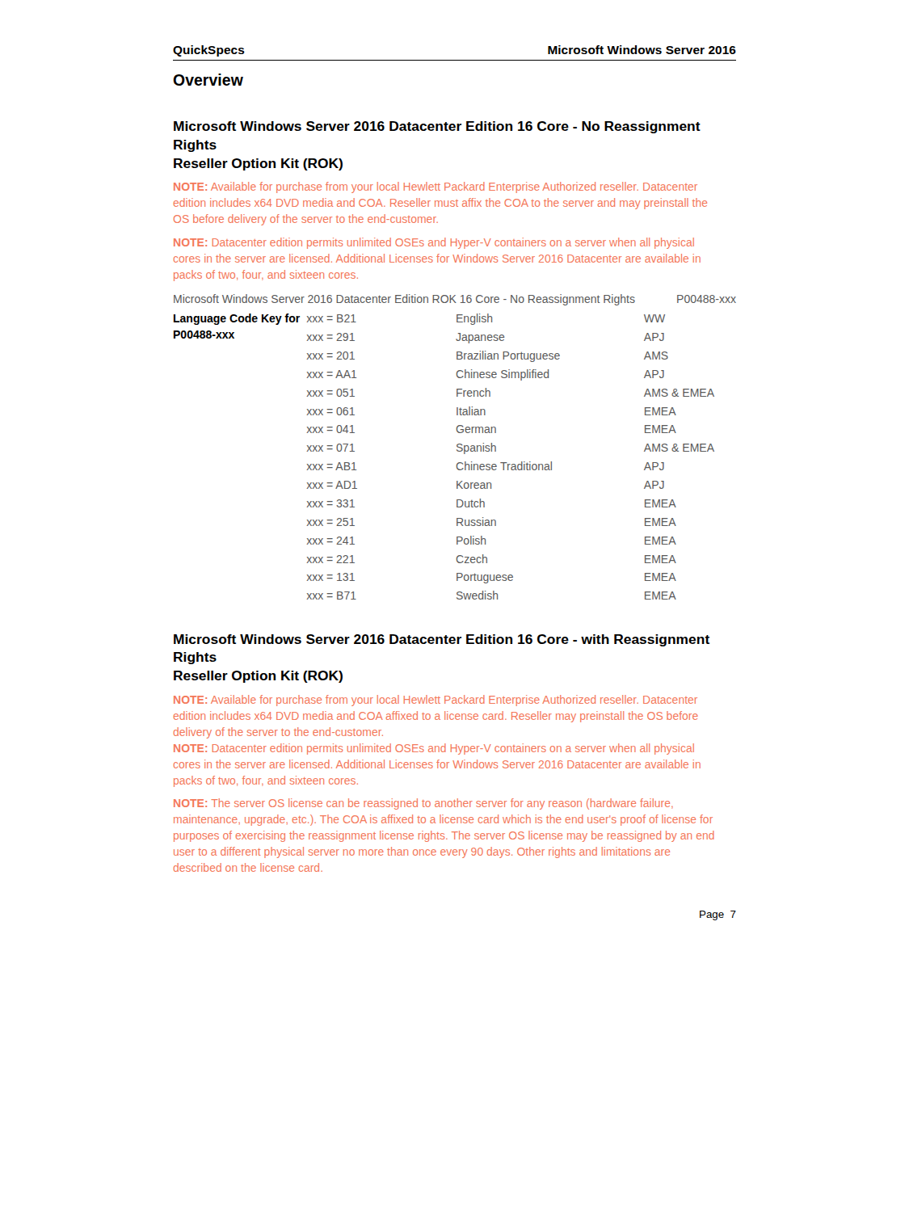QuickSpecs
Microsoft Windows Server 2016
Overview
Microsoft Windows Server 2016 Datacenter Edition 16 Core - No Reassignment Rights
Reseller Option Kit (ROK)
NOTE: Available for purchase from your local Hewlett Packard Enterprise Authorized reseller. Datacenter edition includes x64 DVD media and COA. Reseller must affix the COA to the server and may preinstall the OS before delivery of the server to the end-customer.
NOTE: Datacenter edition permits unlimited OSEs and Hyper-V containers on a server when all physical cores in the server are licensed. Additional Licenses for Windows Server 2016 Datacenter are available in packs of two, four, and sixteen cores.
Microsoft Windows Server 2016 Datacenter Edition ROK 16 Core - No Reassignment Rights P00488-xxx
Language Code Key for P00488-xxx
| xxx = B21 | English | WW |
| xxx = 291 | Japanese | APJ |
| xxx = 201 | Brazilian Portuguese | AMS |
| xxx = AA1 | Chinese Simplified | APJ |
| xxx = 051 | French | AMS & EMEA |
| xxx = 061 | Italian | EMEA |
| xxx = 041 | German | EMEA |
| xxx = 071 | Spanish | AMS & EMEA |
| xxx = AB1 | Chinese Traditional | APJ |
| xxx = AD1 | Korean | APJ |
| xxx = 331 | Dutch | EMEA |
| xxx = 251 | Russian | EMEA |
| xxx = 241 | Polish | EMEA |
| xxx = 221 | Czech | EMEA |
| xxx = 131 | Portuguese | EMEA |
| xxx = B71 | Swedish | EMEA |
Microsoft Windows Server 2016 Datacenter Edition 16 Core - with Reassignment Rights
Reseller Option Kit (ROK)
NOTE: Available for purchase from your local Hewlett Packard Enterprise Authorized reseller. Datacenter edition includes x64 DVD media and COA affixed to a license card. Reseller may preinstall the OS before delivery of the server to the end-customer.
NOTE: Datacenter edition permits unlimited OSEs and Hyper-V containers on a server when all physical cores in the server are licensed. Additional Licenses for Windows Server 2016 Datacenter are available in packs of two, four, and sixteen cores.
NOTE: The server OS license can be reassigned to another server for any reason (hardware failure, maintenance, upgrade, etc.). The COA is affixed to a license card which is the end user's proof of license for purposes of exercising the reassignment license rights. The server OS license may be reassigned by an end user to a different physical server no more than once every 90 days. Other rights and limitations are described on the license card.
Page 7